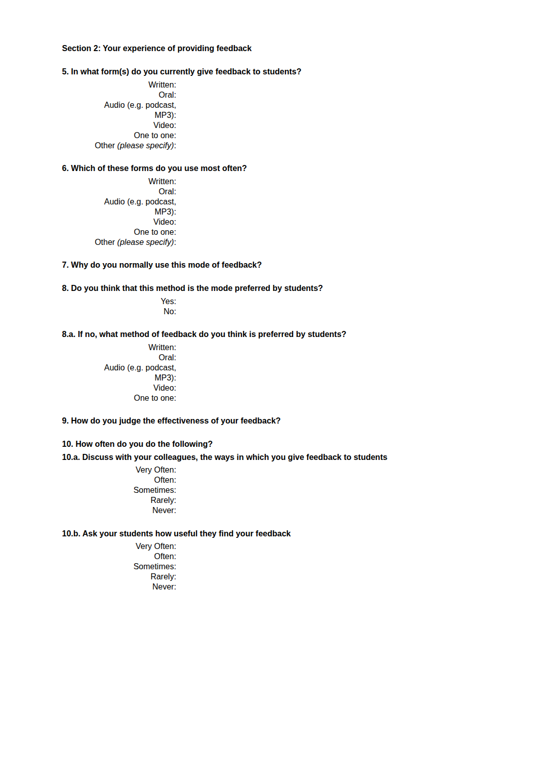Section 2: Your experience of providing feedback
5. In what form(s) do you currently give feedback to students?
Written:
Oral:
Audio (e.g. podcast,MP3):
Video:
One to one:
Other (please specify):
6. Which of these forms do you use most often?
Written:
Oral:
Audio (e.g. podcast,MP3):
Video:
One to one:
Other (please specify):
7. Why do you normally use this mode of feedback?
8. Do you think that this method is the mode preferred by students?
Yes:
No:
8.a. If no, what method of feedback do you think is preferred by students?
Written:
Oral:
Audio (e.g. podcast,MP3):
Video:
One to one:
9. How do you judge the effectiveness of your feedback?
10. How often do you do the following?
10.a. Discuss with your colleagues, the ways in which you give feedback to students
Very Often:
Often:
Sometimes:
Rarely:
Never:
10.b. Ask your students how useful they find your feedback
Very Often:
Often:
Sometimes:
Rarely:
Never: